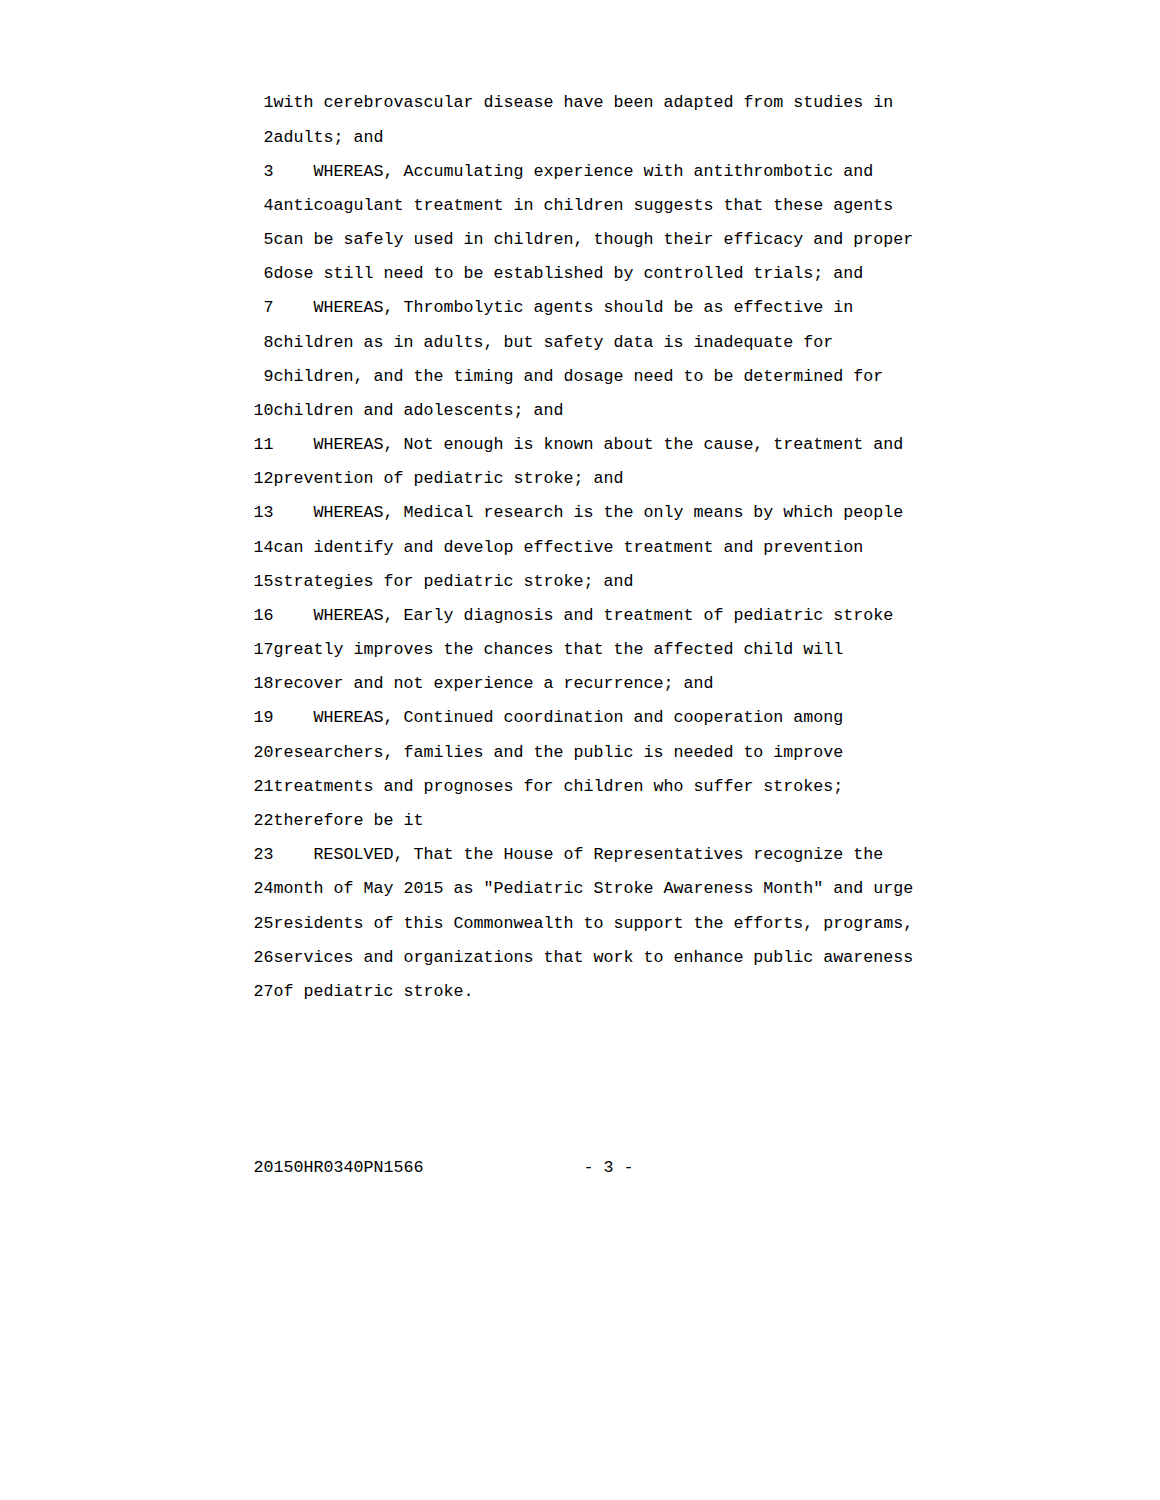| 1 | with cerebrovascular disease have been adapted from studies in |
| 2 | adults; and |
| 3 | WHEREAS, Accumulating experience with antithrombotic and |
| 4 | anticoagulant treatment in children suggests that these agents |
| 5 | can be safely used in children, though their efficacy and proper |
| 6 | dose still need to be established by controlled trials; and |
| 7 | WHEREAS, Thrombolytic agents should be as effective in |
| 8 | children as in adults, but safety data is inadequate for |
| 9 | children, and the timing and dosage need to be determined for |
| 10 | children and adolescents; and |
| 11 | WHEREAS, Not enough is known about the cause, treatment and |
| 12 | prevention of pediatric stroke; and |
| 13 | WHEREAS, Medical research is the only means by which people |
| 14 | can identify and develop effective treatment and prevention |
| 15 | strategies for pediatric stroke; and |
| 16 | WHEREAS, Early diagnosis and treatment of pediatric stroke |
| 17 | greatly improves the chances that the affected child will |
| 18 | recover and not experience a recurrence; and |
| 19 | WHEREAS, Continued coordination and cooperation among |
| 20 | researchers, families and the public is needed to improve |
| 21 | treatments and prognoses for children who suffer strokes; |
| 22 | therefore be it |
| 23 | RESOLVED, That the House of Representatives recognize the |
| 24 | month of May 2015 as "Pediatric Stroke Awareness Month" and urge |
| 25 | residents of this Commonwealth to support the efforts, programs, |
| 26 | services and organizations that work to enhance public awareness |
| 27 | of pediatric stroke. |
20150HR0340PN1566 - 3 -